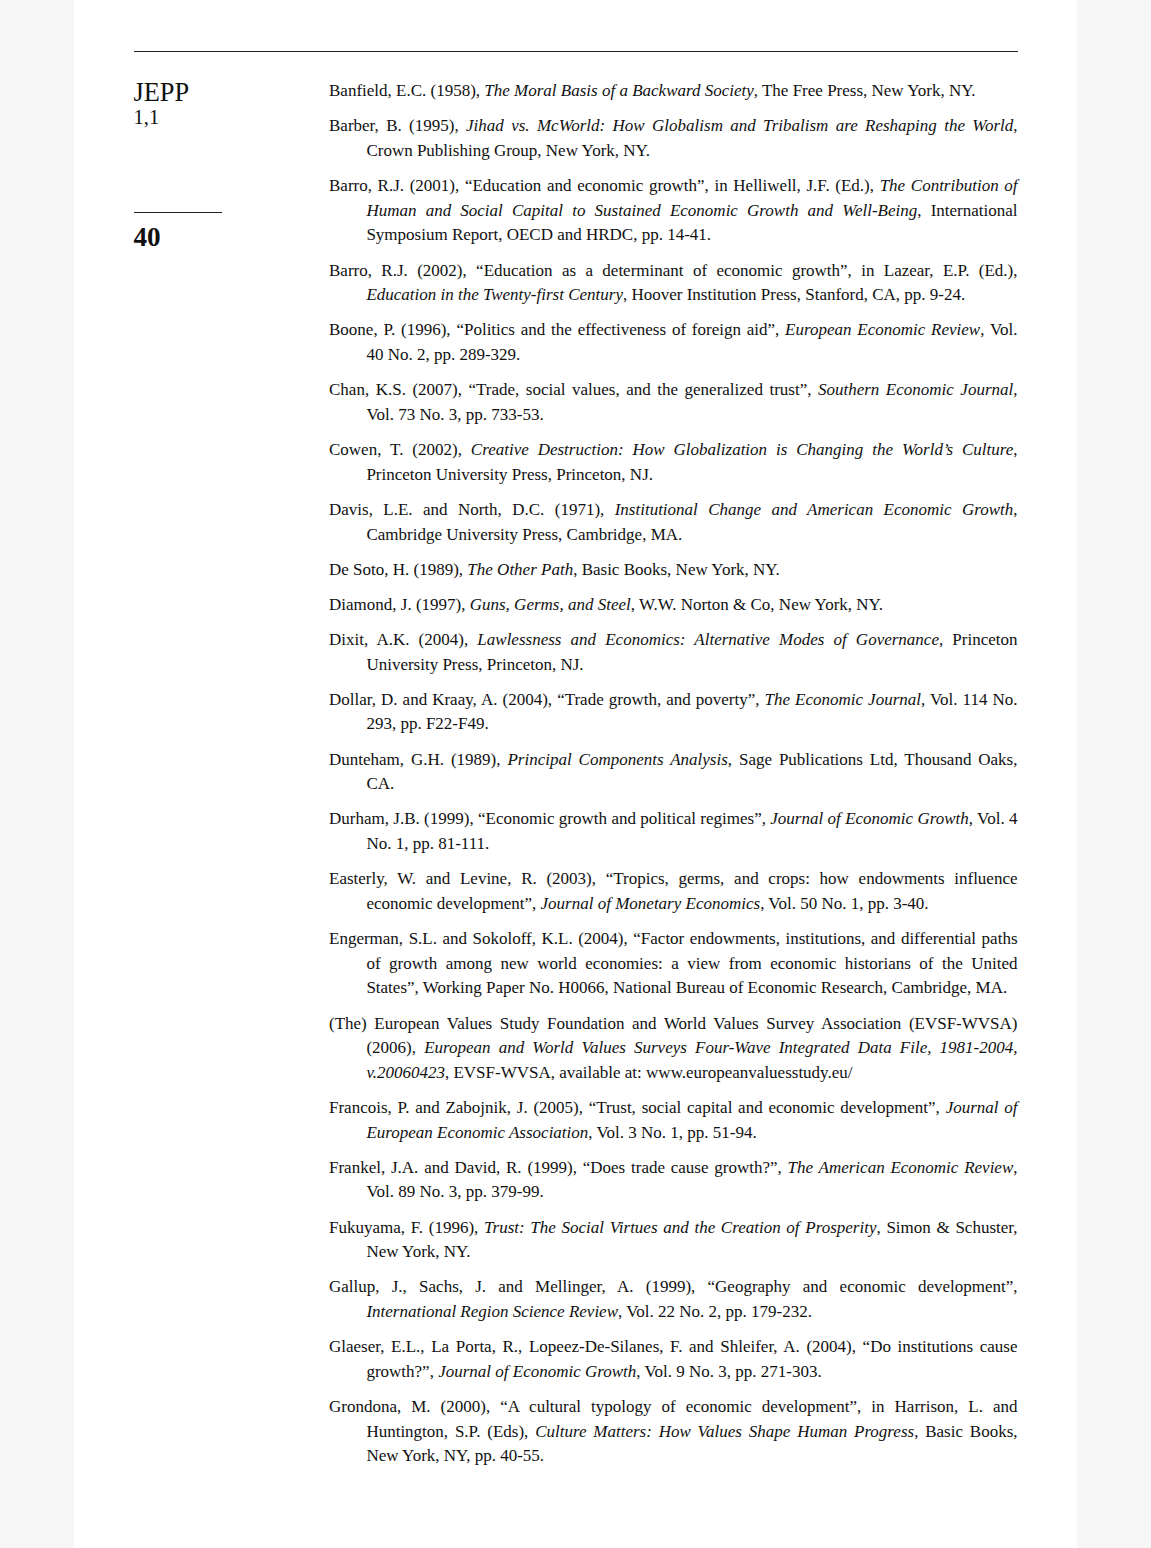JEPP1,1
40
Banfield, E.C. (1958), The Moral Basis of a Backward Society, The Free Press, New York, NY.
Barber, B. (1995), Jihad vs. McWorld: How Globalism and Tribalism are Reshaping the World, Crown Publishing Group, New York, NY.
Barro, R.J. (2001), “Education and economic growth”, in Helliwell, J.F. (Ed.), The Contribution of Human and Social Capital to Sustained Economic Growth and Well-Being, International Symposium Report, OECD and HRDC, pp. 14-41.
Barro, R.J. (2002), “Education as a determinant of economic growth”, in Lazear, E.P. (Ed.), Education in the Twenty-first Century, Hoover Institution Press, Stanford, CA, pp. 9-24.
Boone, P. (1996), “Politics and the effectiveness of foreign aid”, European Economic Review, Vol. 40 No. 2, pp. 289-329.
Chan, K.S. (2007), “Trade, social values, and the generalized trust”, Southern Economic Journal, Vol. 73 No. 3, pp. 733-53.
Cowen, T. (2002), Creative Destruction: How Globalization is Changing the World’s Culture, Princeton University Press, Princeton, NJ.
Davis, L.E. and North, D.C. (1971), Institutional Change and American Economic Growth, Cambridge University Press, Cambridge, MA.
De Soto, H. (1989), The Other Path, Basic Books, New York, NY.
Diamond, J. (1997), Guns, Germs, and Steel, W.W. Norton & Co, New York, NY.
Dixit, A.K. (2004), Lawlessness and Economics: Alternative Modes of Governance, Princeton University Press, Princeton, NJ.
Dollar, D. and Kraay, A. (2004), “Trade growth, and poverty”, The Economic Journal, Vol. 114 No. 293, pp. F22-F49.
Dunteham, G.H. (1989), Principal Components Analysis, Sage Publications Ltd, Thousand Oaks, CA.
Durham, J.B. (1999), “Economic growth and political regimes”, Journal of Economic Growth, Vol. 4 No. 1, pp. 81-111.
Easterly, W. and Levine, R. (2003), “Tropics, germs, and crops: how endowments influence economic development”, Journal of Monetary Economics, Vol. 50 No. 1, pp. 3-40.
Engerman, S.L. and Sokoloff, K.L. (2004), “Factor endowments, institutions, and differential paths of growth among new world economies: a view from economic historians of the United States”, Working Paper No. H0066, National Bureau of Economic Research, Cambridge, MA.
(The) European Values Study Foundation and World Values Survey Association (EVSF-WVSA) (2006), European and World Values Surveys Four-Wave Integrated Data File, 1981-2004, v.20060423, EVSF-WVSA, available at: www.europeanvaluesstudy.eu/
Francois, P. and Zabojnik, J. (2005), “Trust, social capital and economic development”, Journal of European Economic Association, Vol. 3 No. 1, pp. 51-94.
Frankel, J.A. and David, R. (1999), “Does trade cause growth?”, The American Economic Review, Vol. 89 No. 3, pp. 379-99.
Fukuyama, F. (1996), Trust: The Social Virtues and the Creation of Prosperity, Simon & Schuster, New York, NY.
Gallup, J., Sachs, J. and Mellinger, A. (1999), “Geography and economic development”, International Region Science Review, Vol. 22 No. 2, pp. 179-232.
Glaeser, E.L., La Porta, R., Lopeez-De-Silanes, F. and Shleifer, A. (2004), “Do institutions cause growth?”, Journal of Economic Growth, Vol. 9 No. 3, pp. 271-303.
Grondona, M. (2000), “A cultural typology of economic development”, in Harrison, L. and Huntington, S.P. (Eds), Culture Matters: How Values Shape Human Progress, Basic Books, New York, NY, pp. 40-55.